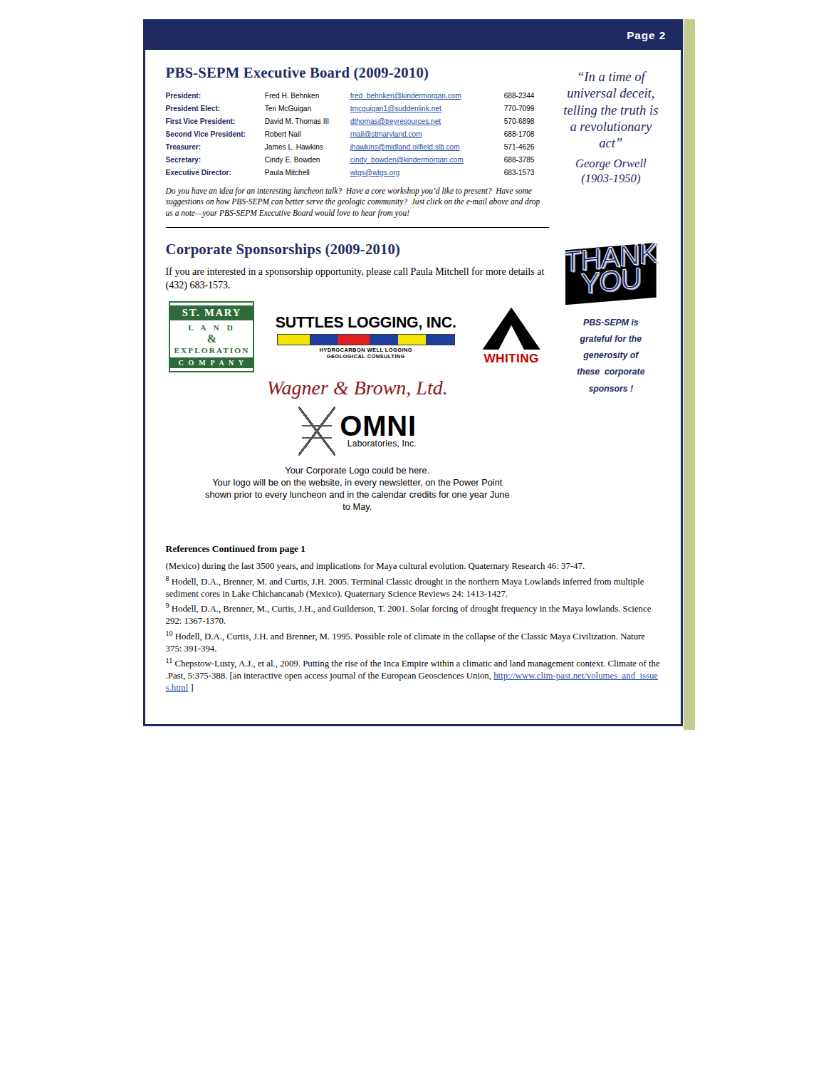Page 2
PBS-SEPM Executive Board (2009-2010)
| President: | Fred H. Behnken | fred_behnken@kindermorgan.com | 688-2344 |
| President Elect: | Teri McGuigan | tmcguigan1@suddenlink.net | 770-7099 |
| First Vice President: | David M. Thomas III | dthomas@treyresources.net | 570-6898 |
| Second Vice President: | Robert Nail | rnail@stmaryland.com | 688-1708 |
| Treasurer: | James L. Hawkins | jhawkins@midland.oilfield.slb.com | 571-4626 |
| Secretary: | Cindy E. Bowden | cindy_bowden@kindermorgan.com | 688-3785 |
| Executive Director: | Paula Mitchell | wtgs@wtgs.org | 683-1573 |
Do you have an idea for an interesting luncheon talk? Have a core workshop you’d like to present? Have some suggestions on how PBS-SEPM can better serve the geologic community? Just click on the e-mail above and drop us a note—your PBS-SEPM Executive Board would love to hear from you!
“In a time of universal deceit, telling the truth is a revolutionary act” George Orwell
(1903-1950)
Corporate Sponsorships (2009-2010)
If you are interested in a sponsorship opportunity, please call Paula Mitchell for more details at (432) 683-1573.
ST. MARY
L A N D
&
EXPLORATION
C O M P A N Y
SUTTLES LOGGING, INC.
HYDROCARBON WELL LOGGING
GEOLOGICAL CONSULTING
WHITING
Wagner & Brown, Ltd.
OMNI
Laboratories, Inc.
Your Corporate Logo could be here.
Your logo will be on the website, in every newsletter, on the Power Point
shown prior to every luncheon and in the calendar credits for one year June
to May.
THANK YOU
PBS-SEPM is
grateful for the
generosity of
these corporate
sponsors !
References Continued from page 1
(Mexico) during the last 3500 years, and implications for Maya cultural evolution. Quaternary Research 46: 37-47.
8 Hodell, D.A., Brenner, M. and Curtis, J.H. 2005. Terminal Classic drought in the northern Maya Lowlands inferred from multiple sediment cores in Lake Chichancanab (Mexico). Quaternary Science Reviews 24: 1413-1427.
9 Hodell, D.A., Brenner, M., Curtis, J.H., and Guilderson, T. 2001. Solar forcing of drought frequency in the Maya lowlands. Science 292: 1367-1370.
10 Hodell, D.A., Curtis, J.H. and Brenner, M. 1995. Possible role of climate in the collapse of the Classic Maya Civilization. Nature 375: 391-394.
11 Chepstow-Lusty, A.J., et al., 2009. Putting the rise of the Inca Empire within a climatic and land management context. Climate of the .Past, 5:375-388. [an interactive open access journal of the European Geosciences Union, http://www.clim-past.net/volumes_and_issues.html ]